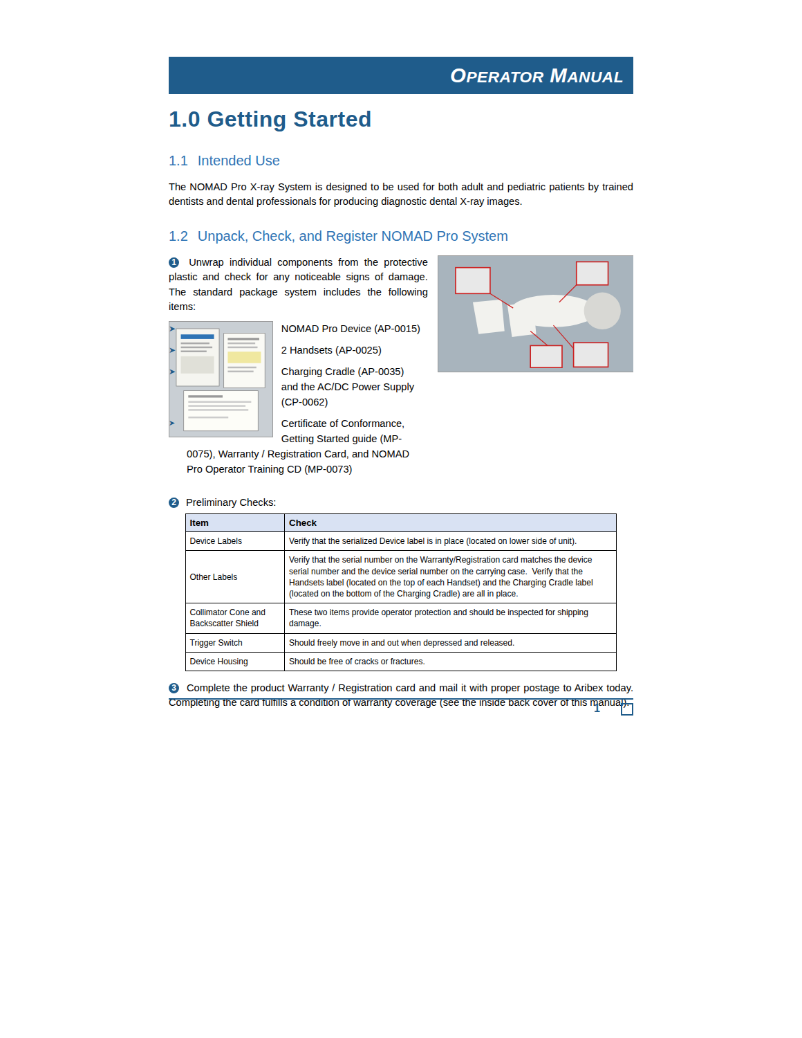OPERATOR MANUAL
1.0 Getting Started
1.1 Intended Use
The NOMAD Pro X-ray System is designed to be used for both adult and pediatric patients by trained dentists and dental professionals for producing diagnostic dental X-ray images.
1.2 Unpack, Check, and Register NOMAD Pro System
1 Unwrap individual components from the protective plastic and check for any noticeable signs of damage. The standard package system includes the following items:
NOMAD Pro Device (AP-0015)
2 Handsets (AP-0025)
Charging Cradle (AP-0035)
and the AC/DC Power Supply
(CP-0062)
Certificate of Conformance, Getting Started guide (MP-0075), Warranty / Registration Card, and NOMAD Pro Operator Training CD (MP-0073)
2 Preliminary Checks:
| Item | Check |
| --- | --- |
| Device Labels | Verify that the serialized Device label is in place (located on lower side of unit). |
| Other Labels | Verify that the serial number on the Warranty/Registration card matches the device serial number and the device serial number on the carrying case. Verify that the Handsets label (located on the top of each Handset) and the Charging Cradle label (located on the bottom of the Charging Cradle) are all in place. |
| Collimator Cone and Backscatter Shield | These two items provide operator protection and should be inspected for shipping damage. |
| Trigger Switch | Should freely move in and out when depressed and released. |
| Device Housing | Should be free of cracks or fractures. |
3 Complete the product Warranty / Registration card and mail it with proper postage to Aribex today. Completing the card fulfills a condition of warranty coverage (see the inside back cover of this manual).
1